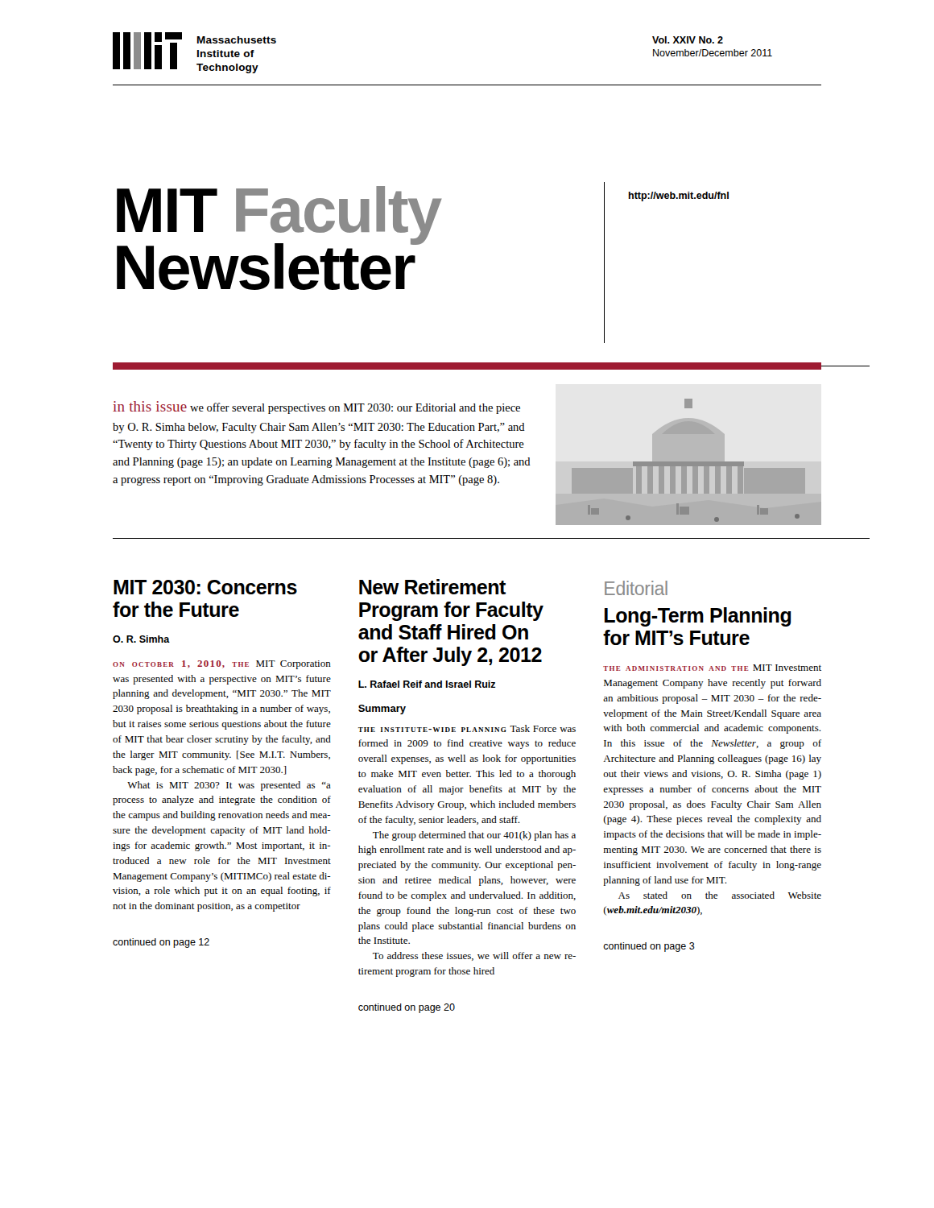Massachusetts
Institute of
Technology
Vol. XXIV No. 2
November/December 2011
http://web.mit.edu/fnl
MIT Faculty
Newsletter
in this issue we offer several perspectives on MIT 2030: our Editorial and the piece by O. R. Simha below, Faculty Chair Sam Allen’s “MIT 2030: The Education Part,” and “Twenty to Thirty Questions About MIT 2030,” by faculty in the School of Architecture and Planning (page 15); an update on Learning Management at the Institute (page 6); and a progress report on “Improving Graduate Admissions Processes at MIT” (page 8).
MIT 2030: Concerns
for the Future
O. R. Simha
on october 1, 2010, the MIT Corporation was presented with a perspective on MIT’s future planning and development, “MIT 2030.” The MIT 2030 proposal is breathtaking in a number of ways, but it raises some serious questions about the future of MIT that bear closer scrutiny by the faculty, and the larger MIT community. [See M.I.T. Numbers, back page, for a schematic of MIT 2030.]
What is MIT 2030? It was presented as “a process to analyze and integrate the condition of the campus and building renovation needs and measure the development capacity of MIT land holdings for academic growth.” Most important, it introduced a new role for the MIT Investment Management Company’s (MITIMCo) real estate division, a role which put it on an equal footing, if not in the dominant position, as a competitor
continued on page 12
New Retirement
Program for Faculty
and Staff Hired On
or After July 2, 2012
L. Rafael Reif and Israel Ruiz
Summary
the institute-wide planning Task Force was formed in 2009 to find creative ways to reduce overall expenses, as well as look for opportunities to make MIT even better. This led to a thorough evaluation of all major benefits at MIT by the Benefits Advisory Group, which included members of the faculty, senior leaders, and staff.
The group determined that our 401(k) plan has a high enrollment rate and is well understood and appreciated by the community. Our exceptional pension and retiree medical plans, however, were found to be complex and undervalued. In addition, the group found the long-run cost of these two plans could place substantial financial burdens on the Institute.
To address these issues, we will offer a new retirement program for those hired
continued on page 20
Editorial
Long-Term Planning
for MIT’s Future
the administration and the MIT Investment Management Company have recently put forward an ambitious proposal – MIT 2030 – for the redevelopment of the Main Street/Kendall Square area with both commercial and academic components. In this issue of the Newsletter, a group of Architecture and Planning colleagues (page 16) lay out their views and visions, O. R. Simha (page 1) expresses a number of concerns about the MIT 2030 proposal, as does Faculty Chair Sam Allen (page 4). These pieces reveal the complexity and impacts of the decisions that will be made in implementing MIT 2030. We are concerned that there is insufficient involvement of faculty in long-range planning of land use for MIT.
As stated on the associated Website (web.mit.edu/mit2030),
continued on page 3